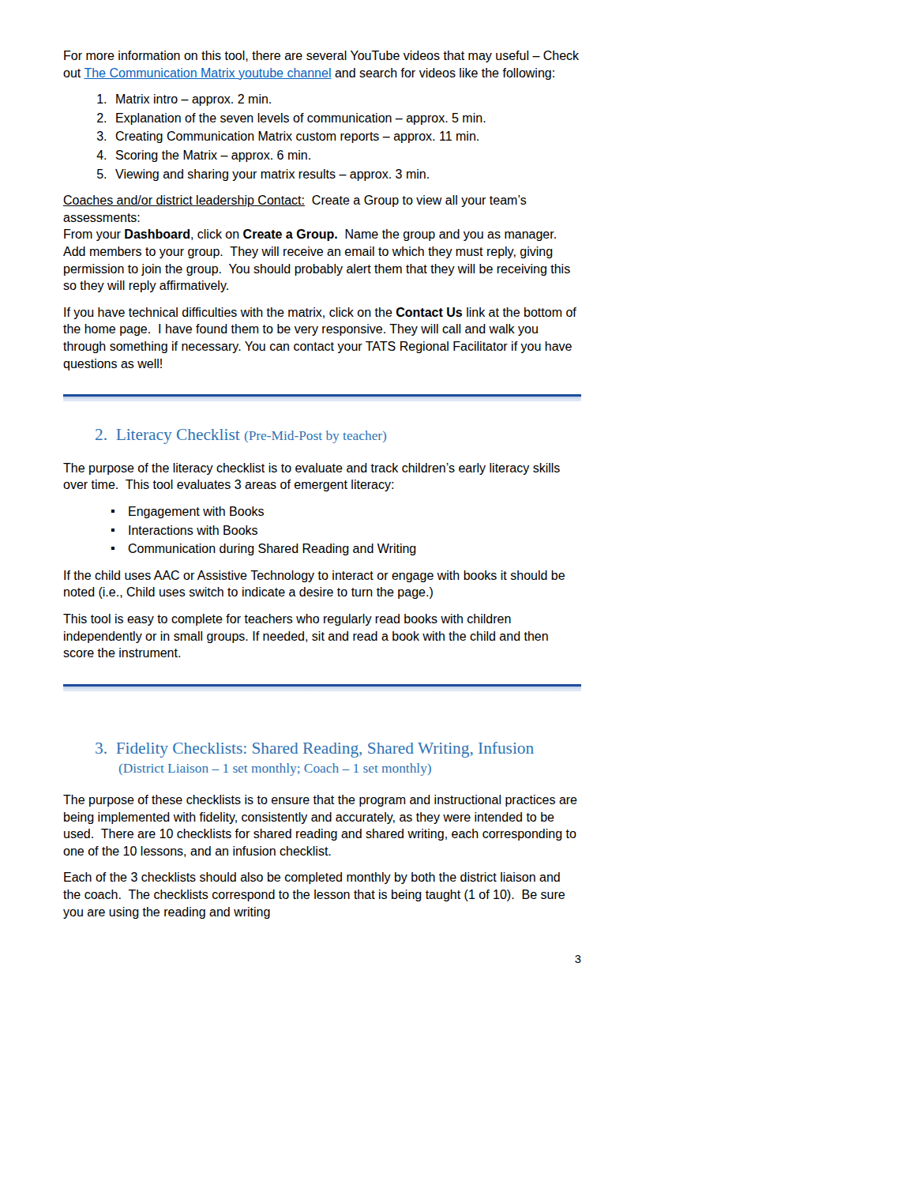For more information on this tool, there are several YouTube videos that may useful – Check out The Communication Matrix youtube channel and search for videos like the following:
Matrix intro – approx. 2 min.
Explanation of the seven levels of communication – approx. 5 min.
Creating Communication Matrix custom reports – approx. 11 min.
Scoring the Matrix – approx. 6 min.
Viewing and sharing your matrix results – approx. 3 min.
Coaches and/or district leadership Contact: Create a Group to view all your team’s assessments:
From your Dashboard, click on Create a Group. Name the group and you as manager. Add members to your group. They will receive an email to which they must reply, giving permission to join the group. You should probably alert them that they will be receiving this so they will reply affirmatively.
If you have technical difficulties with the matrix, click on the Contact Us link at the bottom of the home page. I have found them to be very responsive. They will call and walk you through something if necessary. You can contact your TATS Regional Facilitator if you have questions as well!
2. Literacy Checklist (Pre-Mid-Post by teacher)
The purpose of the literacy checklist is to evaluate and track children’s early literacy skills over time. This tool evaluates 3 areas of emergent literacy:
Engagement with Books
Interactions with Books
Communication during Shared Reading and Writing
If the child uses AAC or Assistive Technology to interact or engage with books it should be noted (i.e., Child uses switch to indicate a desire to turn the page.)
This tool is easy to complete for teachers who regularly read books with children independently or in small groups. If needed, sit and read a book with the child and then score the instrument.
3. Fidelity Checklists: Shared Reading, Shared Writing, Infusion (District Liaison – 1 set monthly; Coach – 1 set monthly)
The purpose of these checklists is to ensure that the program and instructional practices are being implemented with fidelity, consistently and accurately, as they were intended to be used. There are 10 checklists for shared reading and shared writing, each corresponding to one of the 10 lessons, and an infusion checklist.
Each of the 3 checklists should also be completed monthly by both the district liaison and the coach. The checklists correspond to the lesson that is being taught (1 of 10). Be sure you are using the reading and writing
3